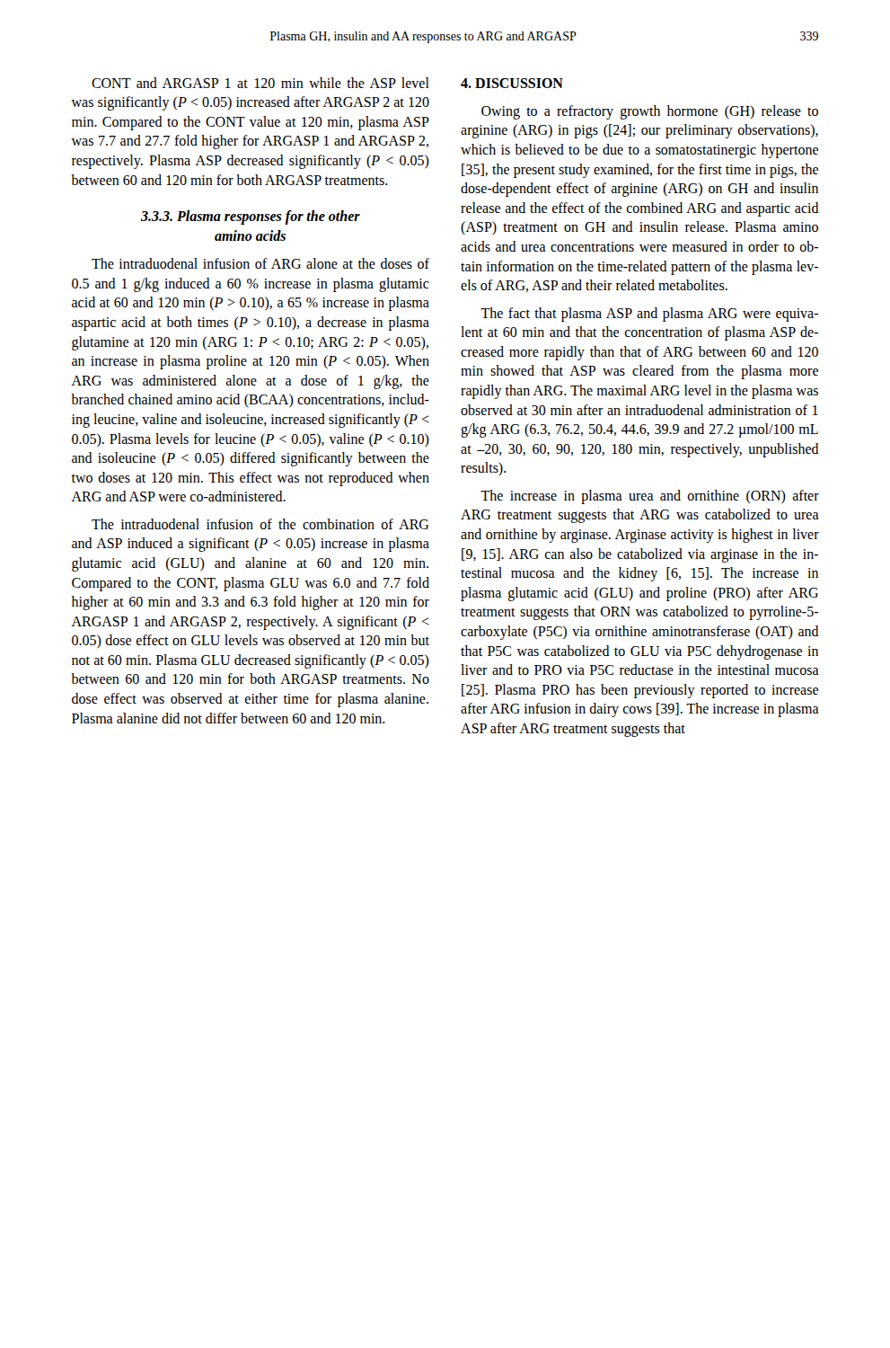Plasma GH, insulin and AA responses to ARG and ARGASP
339
CONT and ARGASP 1 at 120 min while the ASP level was significantly (P < 0.05) increased after ARGASP 2 at 120 min. Compared to the CONT value at 120 min, plasma ASP was 7.7 and 27.7 fold higher for ARGASP 1 and ARGASP 2, respectively. Plasma ASP decreased significantly (P < 0.05) between 60 and 120 min for both ARGASP treatments.
3.3.3. Plasma responses for the other
amino acids
The intraduodenal infusion of ARG alone at the doses of 0.5 and 1 g/kg induced a 60 % increase in plasma glutamic acid at 60 and 120 min (P > 0.10), a 65 % increase in plasma aspartic acid at both times (P > 0.10), a decrease in plasma glutamine at 120 min (ARG 1: P < 0.10; ARG 2: P < 0.05), an increase in plasma proline at 120 min (P < 0.05). When ARG was administered alone at a dose of 1 g/kg, the branched chained amino acid (BCAA) concentrations, including leucine, valine and isoleucine, increased significantly (P < 0.05). Plasma levels for leucine (P < 0.05), valine (P < 0.10) and isoleucine (P < 0.05) differed significantly between the two doses at 120 min. This effect was not reproduced when ARG and ASP were co-administered.
The intraduodenal infusion of the combination of ARG and ASP induced a significant (P < 0.05) increase in plasma glutamic acid (GLU) and alanine at 60 and 120 min. Compared to the CONT, plasma GLU was 6.0 and 7.7 fold higher at 60 min and 3.3 and 6.3 fold higher at 120 min for ARGASP 1 and ARGASP 2, respectively. A significant (P < 0.05) dose effect on GLU levels was observed at 120 min but not at 60 min. Plasma GLU decreased significantly (P < 0.05) between 60 and 120 min for both ARGASP treatments. No dose effect was observed at either time for plasma alanine. Plasma alanine did not differ between 60 and 120 min.
4. DISCUSSION
Owing to a refractory growth hormone (GH) release to arginine (ARG) in pigs ([24]; our preliminary observations), which is believed to be due to a somatostatinergic hypertone [35], the present study examined, for the first time in pigs, the dose-dependent effect of arginine (ARG) on GH and insulin release and the effect of the combined ARG and aspartic acid (ASP) treatment on GH and insulin release. Plasma amino acids and urea concentrations were measured in order to obtain information on the time-related pattern of the plasma levels of ARG, ASP and their related metabolites.
The fact that plasma ASP and plasma ARG were equivalent at 60 min and that the concentration of plasma ASP decreased more rapidly than that of ARG between 60 and 120 min showed that ASP was cleared from the plasma more rapidly than ARG. The maximal ARG level in the plasma was observed at 30 min after an intraduodenal administration of 1 g/kg ARG (6.3, 76.2, 50.4, 44.6, 39.9 and 27.2 µmol/100 mL at –20, 30, 60, 90, 120, 180 min, respectively, unpublished results).
The increase in plasma urea and ornithine (ORN) after ARG treatment suggests that ARG was catabolized to urea and ornithine by arginase. Arginase activity is highest in liver [9, 15]. ARG can also be catabolized via arginase in the intestinal mucosa and the kidney [6, 15]. The increase in plasma glutamic acid (GLU) and proline (PRO) after ARG treatment suggests that ORN was catabolized to pyrroline-5-carboxylate (P5C) via ornithine aminotransferase (OAT) and that P5C was catabolized to GLU via P5C dehydrogenase in liver and to PRO via P5C reductase in the intestinal mucosa [25]. Plasma PRO has been previously reported to increase after ARG infusion in dairy cows [39]. The increase in plasma ASP after ARG treatment suggests that